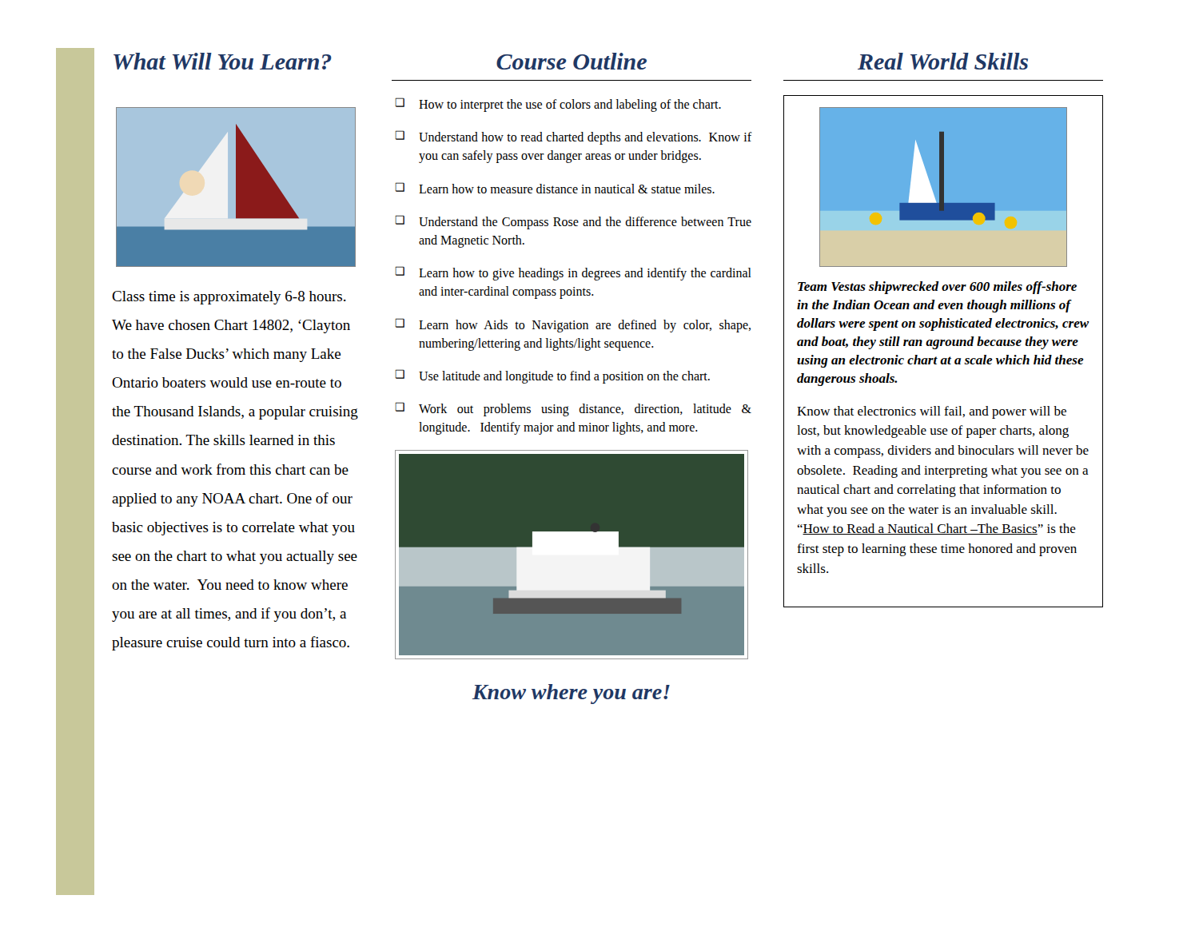What Will You Learn?
Class time is approximately 6-8 hours. We have chosen Chart 14802, ‘Clayton to the False Ducks’ which many Lake Ontario boaters would use en-route to the Thousand Islands, a popular cruising destination. The skills learned in this course and work from this chart can be applied to any NOAA chart. One of our basic objectives is to correlate what you see on the chart to what you actually see on the water. You need to know where you are at all times, and if you don’t, a pleasure cruise could turn into a fiasco.
Course Outline
How to interpret the use of colors and labeling of the chart.
Understand how to read charted depths and elevations. Know if you can safely pass over danger areas or under bridges.
Learn how to measure distance in nautical & statue miles.
Understand the Compass Rose and the difference between True and Magnetic North.
Learn how to give headings in degrees and identify the cardinal and inter-cardinal compass points.
Learn how Aids to Navigation are defined by color, shape, numbering/lettering and lights/light sequence.
Use latitude and longitude to find a position on the chart.
Work out problems using distance, direction, latitude & longitude. Identify major and minor lights, and more.
Know where you are!
Real World Skills
Team Vestas shipwrecked over 600 miles off-shore in the Indian Ocean and even though millions of dollars were spent on sophisticated electronics, crew and boat, they still ran aground because they were using an electronic chart at a scale which hid these dangerous shoals.
Know that electronics will fail, and power will be lost, but knowledgeable use of paper charts, along with a compass, dividers and binoculars will never be obsolete. Reading and interpreting what you see on a nautical chart and correlating that information to what you see on the water is an invaluable skill. “How to Read a Nautical Chart –The Basics” is the first step to learning these time honored and proven skills.